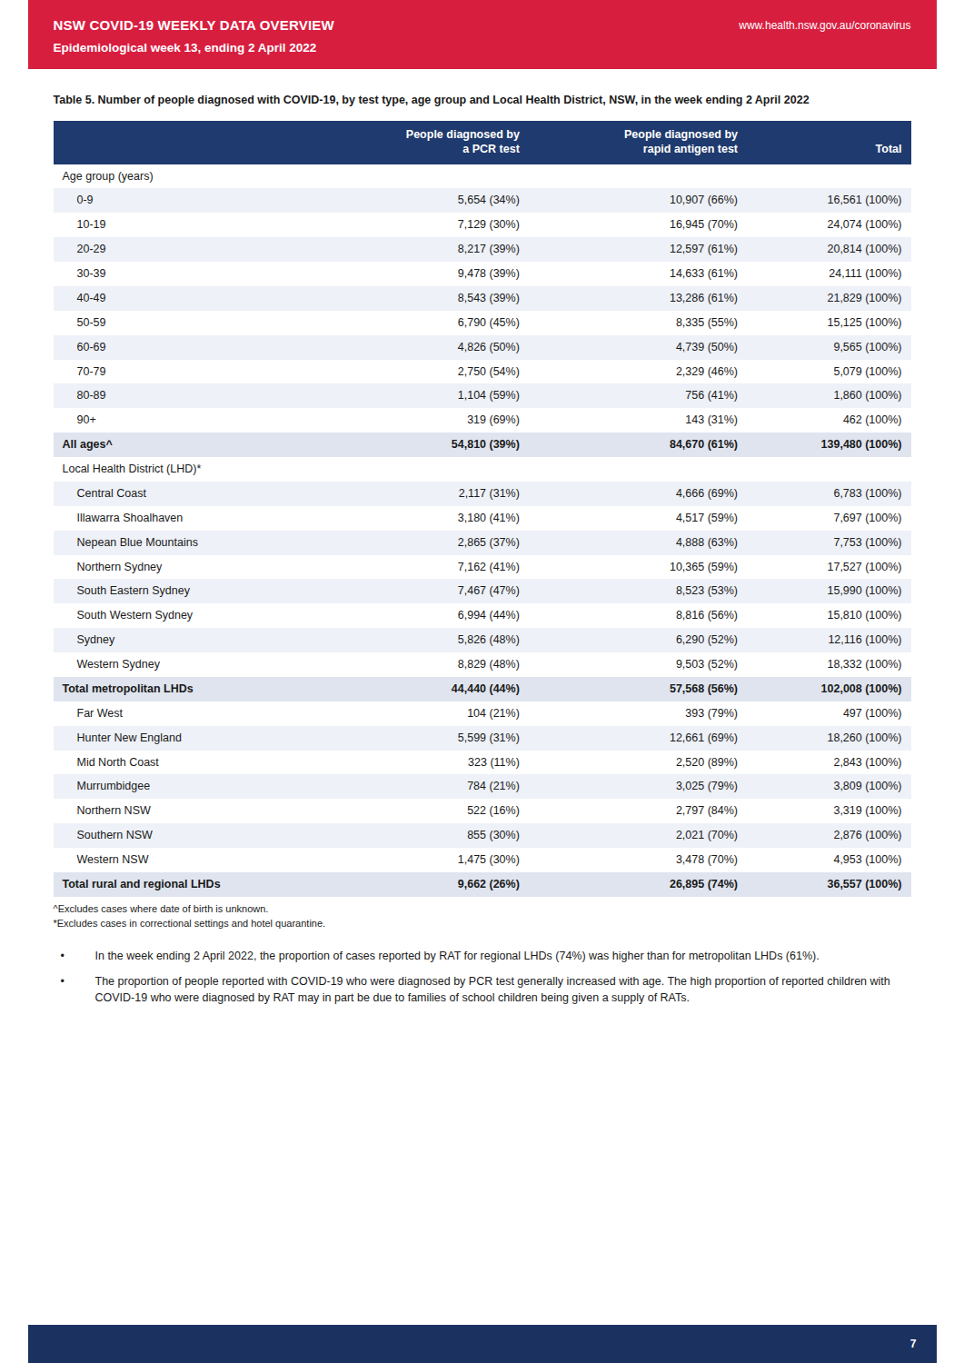www.health.nsw.gov.au/coronavirus
NSW COVID-19 WEEKLY DATA OVERVIEW
Epidemiological week 13, ending 2 April 2022
Table 5. Number of people diagnosed with COVID-19, by test type, age group and Local Health District, NSW, in the week ending 2 April 2022
| | People diagnosed by a PCR test | People diagnosed by rapid antigen test | Total |
| --- | --- | --- | --- |
| Age group (years) |
| 0-9 | 5,654 (34%) | 10,907 (66%) | 16,561 (100%) |
| 10-19 | 7,129 (30%) | 16,945 (70%) | 24,074 (100%) |
| 20-29 | 8,217 (39%) | 12,597 (61%) | 20,814 (100%) |
| 30-39 | 9,478 (39%) | 14,633 (61%) | 24,111 (100%) |
| 40-49 | 8,543 (39%) | 13,286 (61%) | 21,829 (100%) |
| 50-59 | 6,790 (45%) | 8,335 (55%) | 15,125 (100%) |
| 60-69 | 4,826 (50%) | 4,739 (50%) | 9,565 (100%) |
| 70-79 | 2,750 (54%) | 2,329 (46%) | 5,079 (100%) |
| 80-89 | 1,104 (59%) | 756 (41%) | 1,860 (100%) |
| 90+ | 319 (69%) | 143 (31%) | 462 (100%) |
| All ages^ | 54,810 (39%) | 84,670 (61%) | 139,480 (100%) |
| Local Health District (LHD)* |
| Central Coast | 2,117 (31%) | 4,666 (69%) | 6,783 (100%) |
| Illawarra Shoalhaven | 3,180 (41%) | 4,517 (59%) | 7,697 (100%) |
| Nepean Blue Mountains | 2,865 (37%) | 4,888 (63%) | 7,753 (100%) |
| Northern Sydney | 7,162 (41%) | 10,365 (59%) | 17,527 (100%) |
| South Eastern Sydney | 7,467 (47%) | 8,523 (53%) | 15,990 (100%) |
| South Western Sydney | 6,994 (44%) | 8,816 (56%) | 15,810 (100%) |
| Sydney | 5,826 (48%) | 6,290 (52%) | 12,116 (100%) |
| Western Sydney | 8,829 (48%) | 9,503 (52%) | 18,332 (100%) |
| Total metropolitan LHDs | 44,440 (44%) | 57,568 (56%) | 102,008 (100%) |
| Far West | 104 (21%) | 393 (79%) | 497 (100%) |
| Hunter New England | 5,599 (31%) | 12,661 (69%) | 18,260 (100%) |
| Mid North Coast | 323 (11%) | 2,520 (89%) | 2,843 (100%) |
| Murrumbidgee | 784 (21%) | 3,025 (79%) | 3,809 (100%) |
| Northern NSW | 522 (16%) | 2,797 (84%) | 3,319 (100%) |
| Southern NSW | 855 (30%) | 2,021 (70%) | 2,876 (100%) |
| Western NSW | 1,475 (30%) | 3,478 (70%) | 4,953 (100%) |
| Total rural and regional LHDs | 9,662 (26%) | 26,895 (74%) | 36,557 (100%) |
^Excludes cases where date of birth is unknown.
*Excludes cases in correctional settings and hotel quarantine.
In the week ending 2 April 2022, the proportion of cases reported by RAT for regional LHDs (74%) was higher than for metropolitan LHDs (61%).
The proportion of people reported with COVID-19 who were diagnosed by PCR test generally increased with age. The high proportion of reported children with COVID-19 who were diagnosed by RAT may in part be due to families of school children being given a supply of RATs.
7